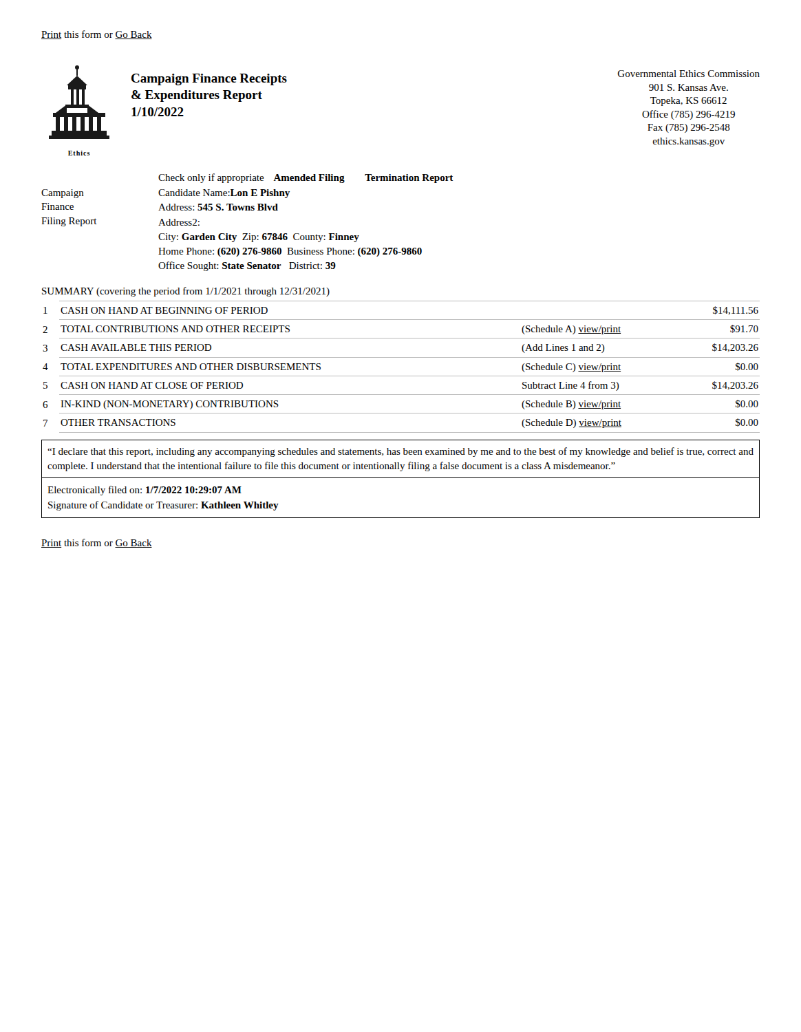Print this form or Go Back
Ethics
Campaign Finance Receipts
& Expenditures Report
1/10/2022
Governmental Ethics Commission
901 S. Kansas Ave.
Topeka, KS 66612
Office (785) 296-4219
Fax (785) 296-2548
ethics.kansas.gov
Check only if appropriate Amended Filing Termination Report
Campaign
Finance
Filing Report
Candidate Name:Lon E Pishny
Address: 545 S. Towns Blvd
Address2:
City: Garden City Zip: 67846 County: Finney
Home Phone: (620) 276-9860 Business Phone: (620) 276-9860
Office Sought: State Senator District: 39
SUMMARY (covering the period from 1/1/2021 through 12/31/2021)
| 1 | CASH ON HAND AT BEGINNING OF PERIOD | | $14,111.56 |
| 2 | TOTAL CONTRIBUTIONS AND OTHER RECEIPTS | (Schedule A) view/print | $91.70 |
| 3 | CASH AVAILABLE THIS PERIOD | (Add Lines 1 and 2) | $14,203.26 |
| 4 | TOTAL EXPENDITURES AND OTHER DISBURSEMENTS | (Schedule C) view/print | $0.00 |
| 5 | CASH ON HAND AT CLOSE OF PERIOD | Subtract Line 4 from 3) | $14,203.26 |
| 6 | IN-KIND (NON-MONETARY) CONTRIBUTIONS | (Schedule B) view/print | $0.00 |
| 7 | OTHER TRANSACTIONS | (Schedule D) view/print | $0.00 |
“I declare that this report, including any accompanying schedules and statements, has been examined by me and to the best of my knowledge and belief is true, correct and complete. I understand that the intentional failure to file this document or intentionally filing a false document is a class A misdemeanor.”
Electronically filed on: 1/7/2022 10:29:07 AM
Signature of Candidate or Treasurer: Kathleen Whitley
Print this form or Go Back